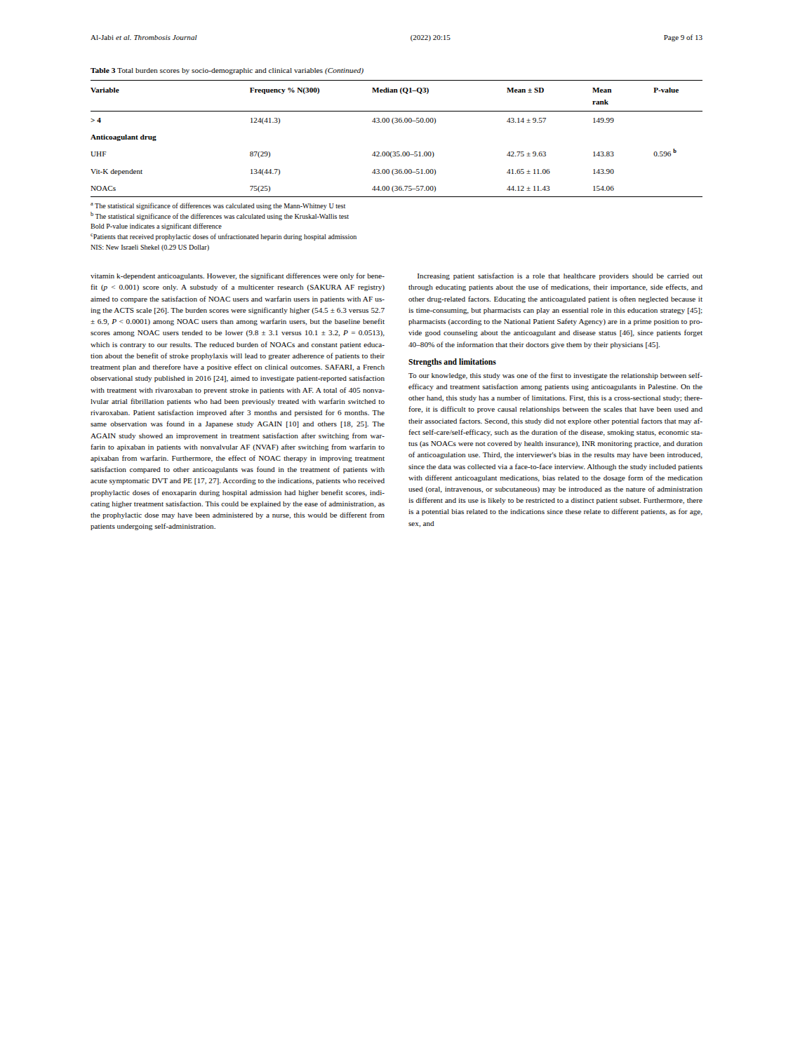Al-Jabi et al. Thrombosis Journal
(2022) 20:15
Page 9 of 13
Table 3 Total burden scores by socio-demographic and clinical variables (Continued)
| Variable | Frequency % N(300) | Median (Q1–Q3) | Mean ± SD | Mean rank | P-value |
| --- | --- | --- | --- | --- | --- |
| > 4 | 124(41.3) | 43.00 (36.00–50.00) | 43.14 ± 9.57 | 149.99 | |
| Anticoagulant drug | | | | | |
| UHF | 87(29) | 42.00(35.00–51.00) | 42.75 ± 9.63 | 143.83 | 0.596 b |
| Vit-K dependent | 134(44.7) | 43.00 (36.00–51.00) | 41.65 ± 11.06 | 143.90 | |
| NOACs | 75(25) | 44.00 (36.75–57.00) | 44.12 ± 11.43 | 154.06 | |
a The statistical significance of differences was calculated using the Mann-Whitney U test
b The statistical significance of the differences was calculated using the Kruskal-Wallis test
Bold P-value indicates a significant difference
c Patients that received prophylactic doses of unfractionated heparin during hospital admission
NIS: New Israeli Shekel (0.29 US Dollar)
vitamin k-dependent anticoagulants. However, the significant differences were only for benefit (p < 0.001) score only. A substudy of a multicenter research (SAKURA AF registry) aimed to compare the satisfaction of NOAC users and warfarin users in patients with AF using the ACTS scale [26]. The burden scores were significantly higher (54.5 ± 6.3 versus 52.7 ± 6.9, P < 0.0001) among NOAC users than among warfarin users, but the baseline benefit scores among NOAC users tended to be lower (9.8 ± 3.1 versus 10.1 ± 3.2, P = 0.0513), which is contrary to our results. The reduced burden of NOACs and constant patient education about the benefit of stroke prophylaxis will lead to greater adherence of patients to their treatment plan and therefore have a positive effect on clinical outcomes. SAFARI, a French observational study published in 2016 [24], aimed to investigate patient-reported satisfaction with treatment with rivaroxaban to prevent stroke in patients with AF. A total of 405 nonvalvular atrial fibrillation patients who had been previously treated with warfarin switched to rivaroxaban. Patient satisfaction improved after 3 months and persisted for 6 months. The same observation was found in a Japanese study AGAIN [10] and others [18, 25]. The AGAIN study showed an improvement in treatment satisfaction after switching from warfarin to apixaban in patients with nonvalvular AF (NVAF) after switching from warfarin to apixaban from warfarin. Furthermore, the effect of NOAC therapy in improving treatment satisfaction compared to other anticoagulants was found in the treatment of patients with acute symptomatic DVT and PE [17, 27]. According to the indications, patients who received prophylactic doses of enoxaparin during hospital admission had higher benefit scores, indicating higher treatment satisfaction. This could be explained by the ease of administration, as the prophylactic dose may have been administered by a nurse, this would be different from patients undergoing self-administration.
Increasing patient satisfaction is a role that healthcare providers should be carried out through educating patients about the use of medications, their importance, side effects, and other drug-related factors. Educating the anticoagulated patient is often neglected because it is time-consuming, but pharmacists can play an essential role in this education strategy [45]; pharmacists (according to the National Patient Safety Agency) are in a prime position to provide good counseling about the anticoagulant and disease status [46], since patients forget 40–80% of the information that their doctors give them by their physicians [45].
Strengths and limitations
To our knowledge, this study was one of the first to investigate the relationship between self-efficacy and treatment satisfaction among patients using anticoagulants in Palestine. On the other hand, this study has a number of limitations. First, this is a cross-sectional study; therefore, it is difficult to prove causal relationships between the scales that have been used and their associated factors. Second, this study did not explore other potential factors that may affect self-care/self-efficacy, such as the duration of the disease, smoking status, economic status (as NOACs were not covered by health insurance), INR monitoring practice, and duration of anticoagulation use. Third, the interviewer's bias in the results may have been introduced, since the data was collected via a face-to-face interview. Although the study included patients with different anticoagulant medications, bias related to the dosage form of the medication used (oral, intravenous, or subcutaneous) may be introduced as the nature of administration is different and its use is likely to be restricted to a distinct patient subset. Furthermore, there is a potential bias related to the indications since these relate to different patients, as for age, sex, and